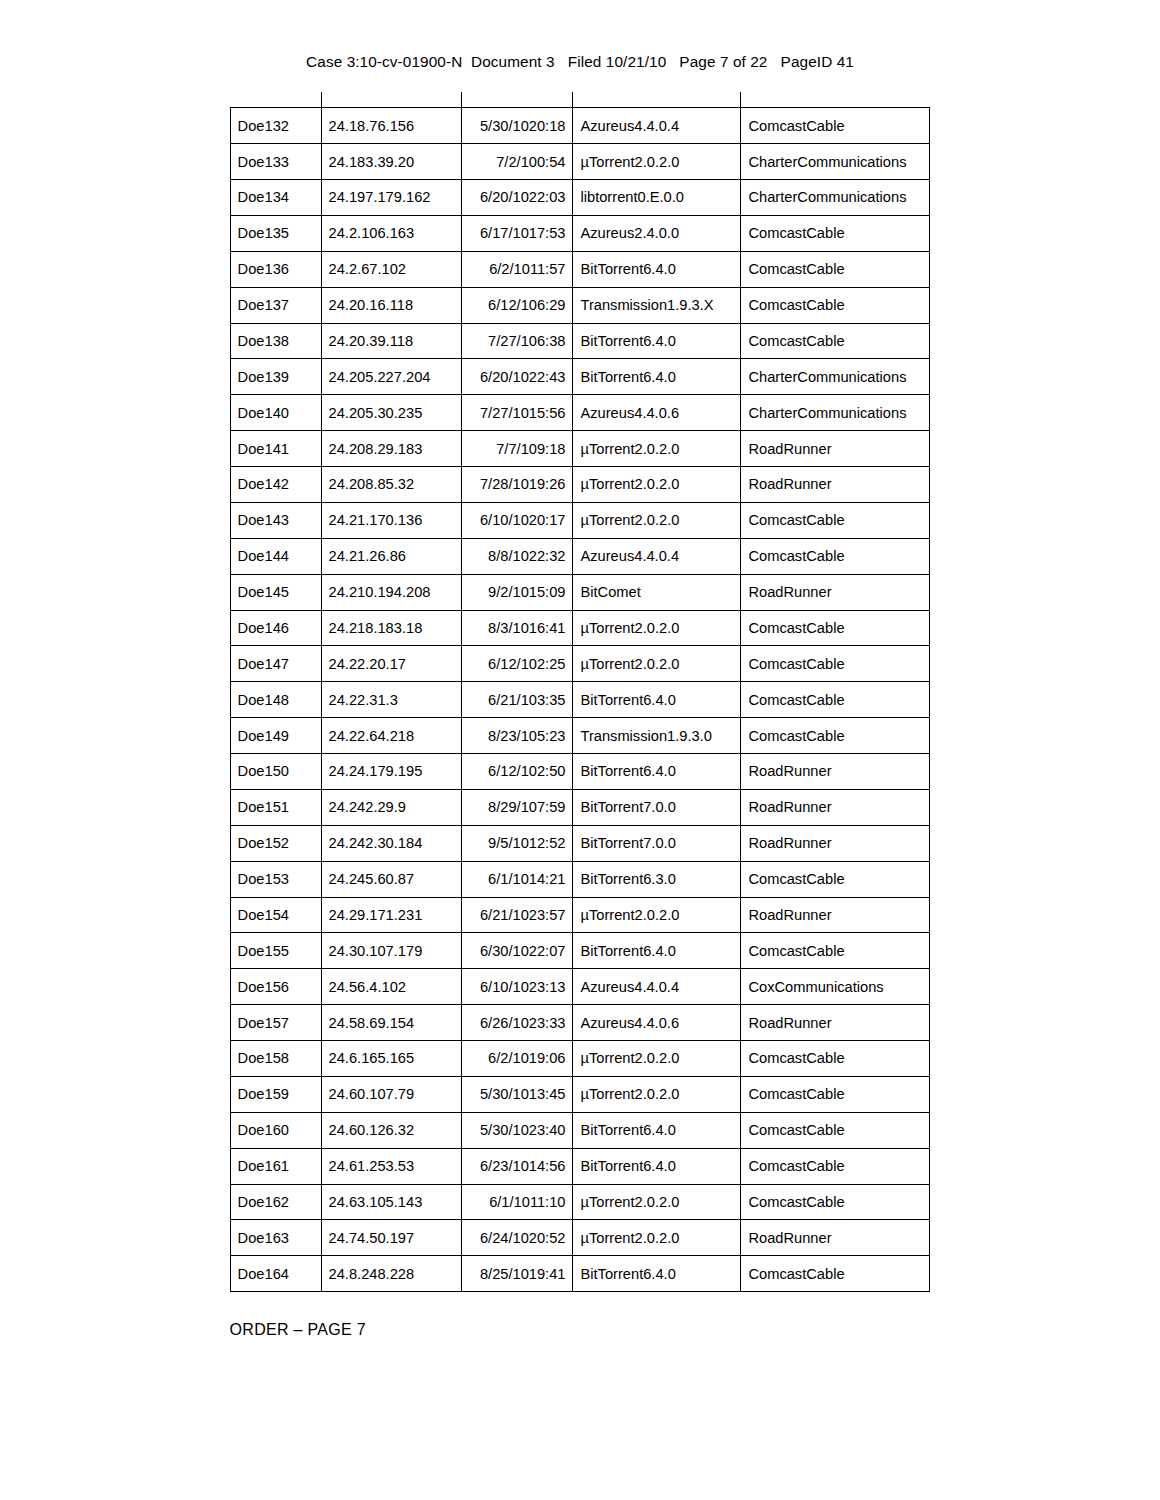Case 3:10-cv-01900-N Document 3 Filed 10/21/10 Page 7 of 22 PageID 41
| Doe132 | 24.18.76.156 | 5/30/1020:18 | Azureus4.4.0.4 | ComcastCable |
| Doe133 | 24.183.39.20 | 7/2/100:54 | µTorrent2.0.2.0 | CharterCommunications |
| Doe134 | 24.197.179.162 | 6/20/1022:03 | libtorrent0.E.0.0 | CharterCommunications |
| Doe135 | 24.2.106.163 | 6/17/1017:53 | Azureus2.4.0.0 | ComcastCable |
| Doe136 | 24.2.67.102 | 6/2/1011:57 | BitTorrent6.4.0 | ComcastCable |
| Doe137 | 24.20.16.118 | 6/12/106:29 | Transmission1.9.3.X | ComcastCable |
| Doe138 | 24.20.39.118 | 7/27/106:38 | BitTorrent6.4.0 | ComcastCable |
| Doe139 | 24.205.227.204 | 6/20/1022:43 | BitTorrent6.4.0 | CharterCommunications |
| Doe140 | 24.205.30.235 | 7/27/1015:56 | Azureus4.4.0.6 | CharterCommunications |
| Doe141 | 24.208.29.183 | 7/7/109:18 | µTorrent2.0.2.0 | RoadRunner |
| Doe142 | 24.208.85.32 | 7/28/1019:26 | µTorrent2.0.2.0 | RoadRunner |
| Doe143 | 24.21.170.136 | 6/10/1020:17 | µTorrent2.0.2.0 | ComcastCable |
| Doe144 | 24.21.26.86 | 8/8/1022:32 | Azureus4.4.0.4 | ComcastCable |
| Doe145 | 24.210.194.208 | 9/2/1015:09 | BitComet | RoadRunner |
| Doe146 | 24.218.183.18 | 8/3/1016:41 | µTorrent2.0.2.0 | ComcastCable |
| Doe147 | 24.22.20.17 | 6/12/102:25 | µTorrent2.0.2.0 | ComcastCable |
| Doe148 | 24.22.31.3 | 6/21/103:35 | BitTorrent6.4.0 | ComcastCable |
| Doe149 | 24.22.64.218 | 8/23/105:23 | Transmission1.9.3.0 | ComcastCable |
| Doe150 | 24.24.179.195 | 6/12/102:50 | BitTorrent6.4.0 | RoadRunner |
| Doe151 | 24.242.29.9 | 8/29/107:59 | BitTorrent7.0.0 | RoadRunner |
| Doe152 | 24.242.30.184 | 9/5/1012:52 | BitTorrent7.0.0 | RoadRunner |
| Doe153 | 24.245.60.87 | 6/1/1014:21 | BitTorrent6.3.0 | ComcastCable |
| Doe154 | 24.29.171.231 | 6/21/1023:57 | µTorrent2.0.2.0 | RoadRunner |
| Doe155 | 24.30.107.179 | 6/30/1022:07 | BitTorrent6.4.0 | ComcastCable |
| Doe156 | 24.56.4.102 | 6/10/1023:13 | Azureus4.4.0.4 | CoxCommunications |
| Doe157 | 24.58.69.154 | 6/26/1023:33 | Azureus4.4.0.6 | RoadRunner |
| Doe158 | 24.6.165.165 | 6/2/1019:06 | µTorrent2.0.2.0 | ComcastCable |
| Doe159 | 24.60.107.79 | 5/30/1013:45 | µTorrent2.0.2.0 | ComcastCable |
| Doe160 | 24.60.126.32 | 5/30/1023:40 | BitTorrent6.4.0 | ComcastCable |
| Doe161 | 24.61.253.53 | 6/23/1014:56 | BitTorrent6.4.0 | ComcastCable |
| Doe162 | 24.63.105.143 | 6/1/1011:10 | µTorrent2.0.2.0 | ComcastCable |
| Doe163 | 24.74.50.197 | 6/24/1020:52 | µTorrent2.0.2.0 | RoadRunner |
| Doe164 | 24.8.248.228 | 8/25/1019:41 | BitTorrent6.4.0 | ComcastCable |
ORDER – PAGE 7